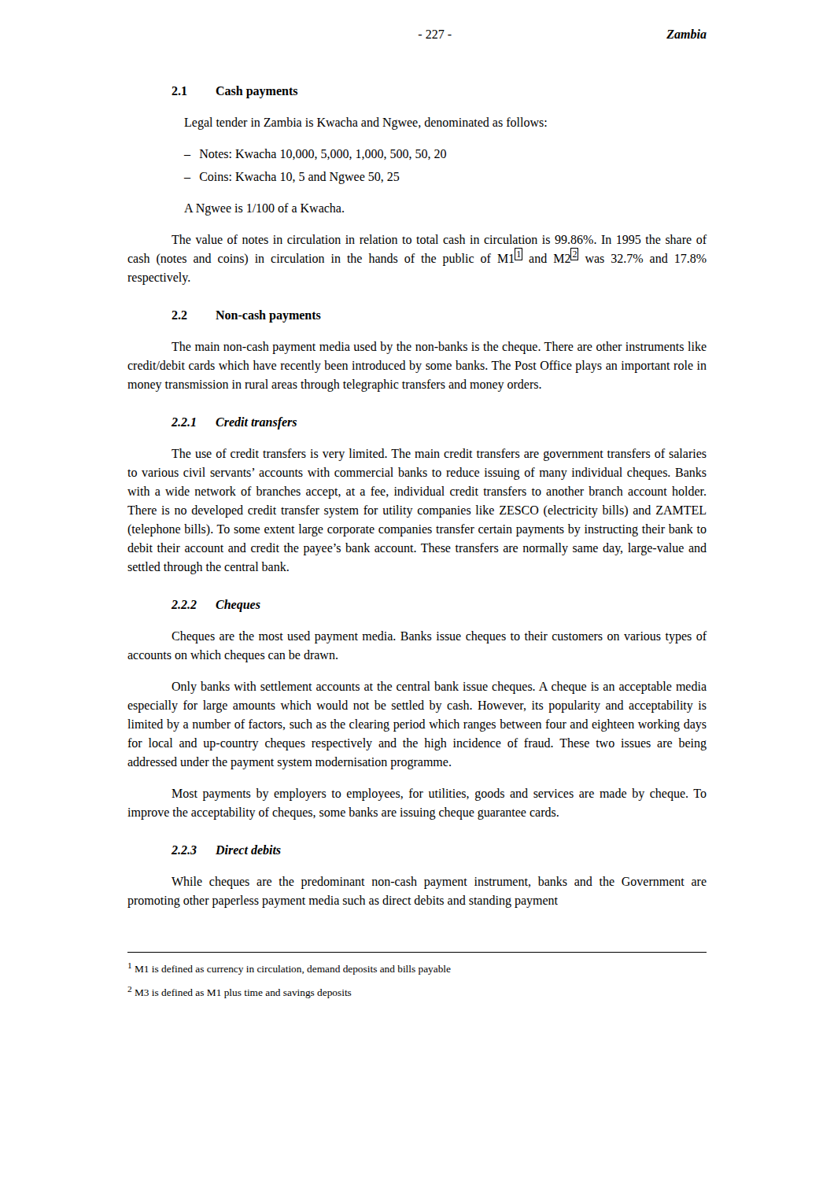- 227 - Zambia
2.1 Cash payments
Legal tender in Zambia is Kwacha and Ngwee, denominated as follows:
Notes: Kwacha 10,000, 5,000, 1,000, 500, 50, 20
Coins: Kwacha 10, 5 and Ngwee 50, 25
A Ngwee is 1/100 of a Kwacha.
The value of notes in circulation in relation to total cash in circulation is 99.86%. In 1995 the share of cash (notes and coins) in circulation in the hands of the public of M11 and M22 was 32.7% and 17.8% respectively.
2.2 Non-cash payments
The main non-cash payment media used by the non-banks is the cheque. There are other instruments like credit/debit cards which have recently been introduced by some banks. The Post Office plays an important role in money transmission in rural areas through telegraphic transfers and money orders.
2.2.1 Credit transfers
The use of credit transfers is very limited. The main credit transfers are government transfers of salaries to various civil servants’ accounts with commercial banks to reduce issuing of many individual cheques. Banks with a wide network of branches accept, at a fee, individual credit transfers to another branch account holder. There is no developed credit transfer system for utility companies like ZESCO (electricity bills) and ZAMTEL (telephone bills). To some extent large corporate companies transfer certain payments by instructing their bank to debit their account and credit the payee’s bank account. These transfers are normally same day, large-value and settled through the central bank.
2.2.2 Cheques
Cheques are the most used payment media. Banks issue cheques to their customers on various types of accounts on which cheques can be drawn.
Only banks with settlement accounts at the central bank issue cheques. A cheque is an acceptable media especially for large amounts which would not be settled by cash. However, its popularity and acceptability is limited by a number of factors, such as the clearing period which ranges between four and eighteen working days for local and up-country cheques respectively and the high incidence of fraud. These two issues are being addressed under the payment system modernisation programme.
Most payments by employers to employees, for utilities, goods and services are made by cheque. To improve the acceptability of cheques, some banks are issuing cheque guarantee cards.
2.2.3 Direct debits
While cheques are the predominant non-cash payment instrument, banks and the Government are promoting other paperless payment media such as direct debits and standing payment
1 M1 is defined as currency in circulation, demand deposits and bills payable
2 M3 is defined as M1 plus time and savings deposits